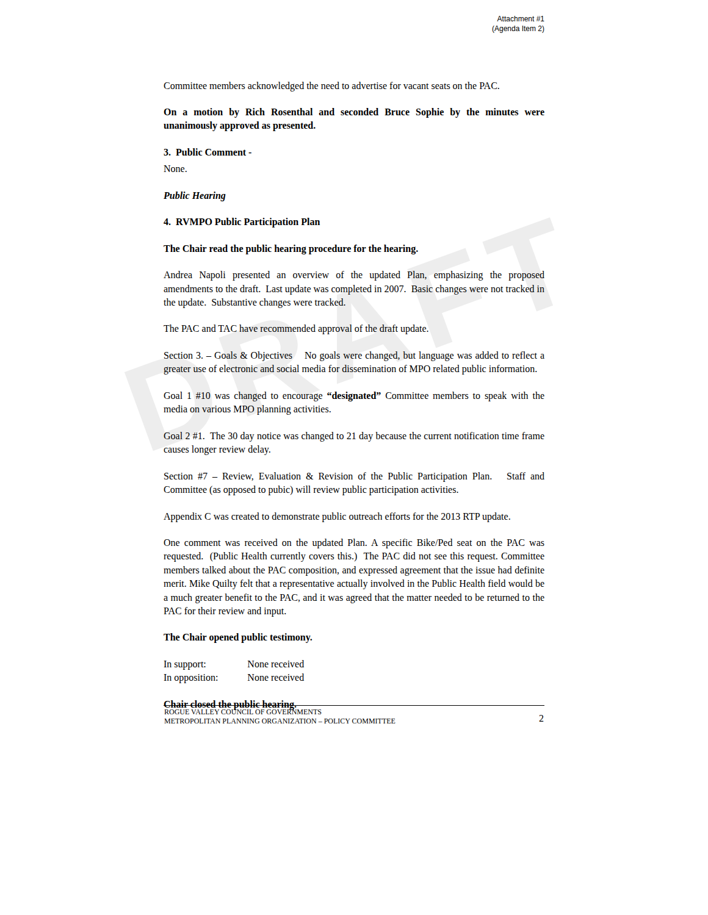Attachment #1
(Agenda Item 2)
DRAFT
Committee members acknowledged the need to advertise for vacant seats on the PAC.
On a motion by Rich Rosenthal and seconded Bruce Sophie by the minutes were unanimously approved as presented.
3. Public Comment -
None.
Public Hearing
4. RVMPO Public Participation Plan
The Chair read the public hearing procedure for the hearing.
Andrea Napoli presented an overview of the updated Plan, emphasizing the proposed amendments to the draft. Last update was completed in 2007. Basic changes were not tracked in the update. Substantive changes were tracked.
The PAC and TAC have recommended approval of the draft update.
Section 3. – Goals & Objectives No goals were changed, but language was added to reflect a greater use of electronic and social media for dissemination of MPO related public information.
Goal 1 #10 was changed to encourage “designated” Committee members to speak with the media on various MPO planning activities.
Goal 2 #1. The 30 day notice was changed to 21 day because the current notification time frame causes longer review delay.
Section #7 – Review, Evaluation & Revision of the Public Participation Plan. Staff and Committee (as opposed to pubic) will review public participation activities.
Appendix C was created to demonstrate public outreach efforts for the 2013 RTP update.
One comment was received on the updated Plan. A specific Bike/Ped seat on the PAC was requested. (Public Health currently covers this.) The PAC did not see this request. Committee members talked about the PAC composition, and expressed agreement that the issue had definite merit. Mike Quilty felt that a representative actually involved in the Public Health field would be a much greater benefit to the PAC, and it was agreed that the matter needed to be returned to the PAC for their review and input.
The Chair opened public testimony.
| In support: | None received |
| In opposition: | None received |
Chair closed the public hearing.
| ROGUE VALLEY COUNCIL OF GOVERNMENTS METROPOLITAN PLANNING ORGANIZATION – POLICY COMMITTEE | 2 |